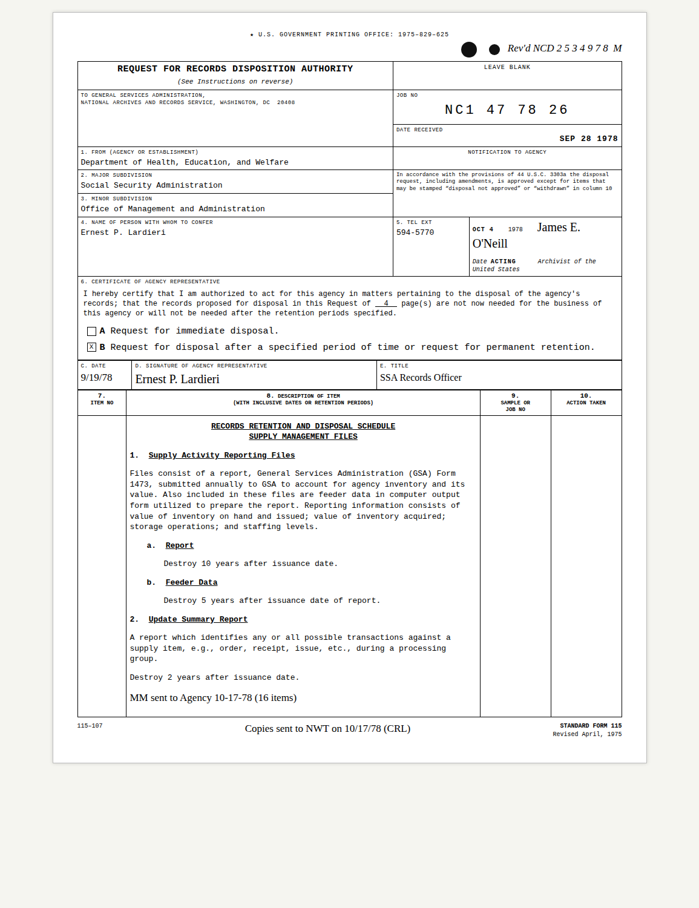★ U.S. GOVERNMENT PRINTING OFFICE: 1975–829–625
Rev'd NCD 2 5 3 4 9 7 8 M
| REQUEST FOR RECORDS DISPOSITION AUTHORITY (See Instructions on reverse) | Leave Blank |
| To General Services Administration, National Archives and Records Service, Washington, DC 20408 | Job No NC1 47 78 26 |
| Date Received SEP 28 1978 |
| 1. From (Agency or Establishment) Department of Health, Education, and Welfare | Notification to Agency |
| 2. Major Subdivision Social Security Administration | In accordance with the provisions of 44 U.S.C. 3303a the disposal request, including amendments, is approved except for items that may be stamped “disposal not approved” or “withdrawn” in column 10 |
| 3. Minor Subdivision Office of Management and Administration |
| 4. Name of Person with Whom to Confer Ernest P. Lardieri | 5. Tel Ext 594-5770 | OCT 4 1978 James E. O'Neill Date ACTING Archivist of the United States |
| 6. Certificate of Agency Representative I hereby certify that I am authorized to act for this agency in matters pertaining to the disposal of the agency's records; that the records proposed for disposal in this Request of 4 page(s) are not now needed for the business of this agency or will not be needed after the retention periods specified. A Request for immediate disposal. X B Request for disposal after a specified period of time or request for permanent retention. |
| C. Date 9/19/78 | D. Signature of Agency Representative Ernest P. Lardieri | E. Title SSA Records Officer |
| 7. Item No | 8. Description of Item (With Inclusive Dates or Retention Periods) | 9. Sample or Job No | 10. Action Taken |
| --- | --- | --- | --- |
| | RECORDS RETENTION AND DISPOSAL SCHEDULE SUPPLY MANAGEMENT FILES 1. Supply Activity Reporting Files Files consist of a report, General Services Administration (GSA) Form 1473, submitted annually to GSA to account for agency inventory and its value. Also included in these files are feeder data in computer output form utilized to prepare the report. Reporting information consists of value of inventory on hand and issued; value of inventory acquired; storage operations; and staffing levels. a. Report Destroy 10 years after issuance date. b. Feeder Data Destroy 5 years after issuance date of report. 2. Update Summary Report A report which identifies any or all possible transactions against a supply item, e.g., order, receipt, issue, etc., during a processing group. Destroy 2 years after issuance date. MM sent to Agency 10-17-78 (16 items) | | |
115–107
Copies sent to NWT on 10/17/78 (CRL)
STANDARD FORM 115
Revised April, 1975